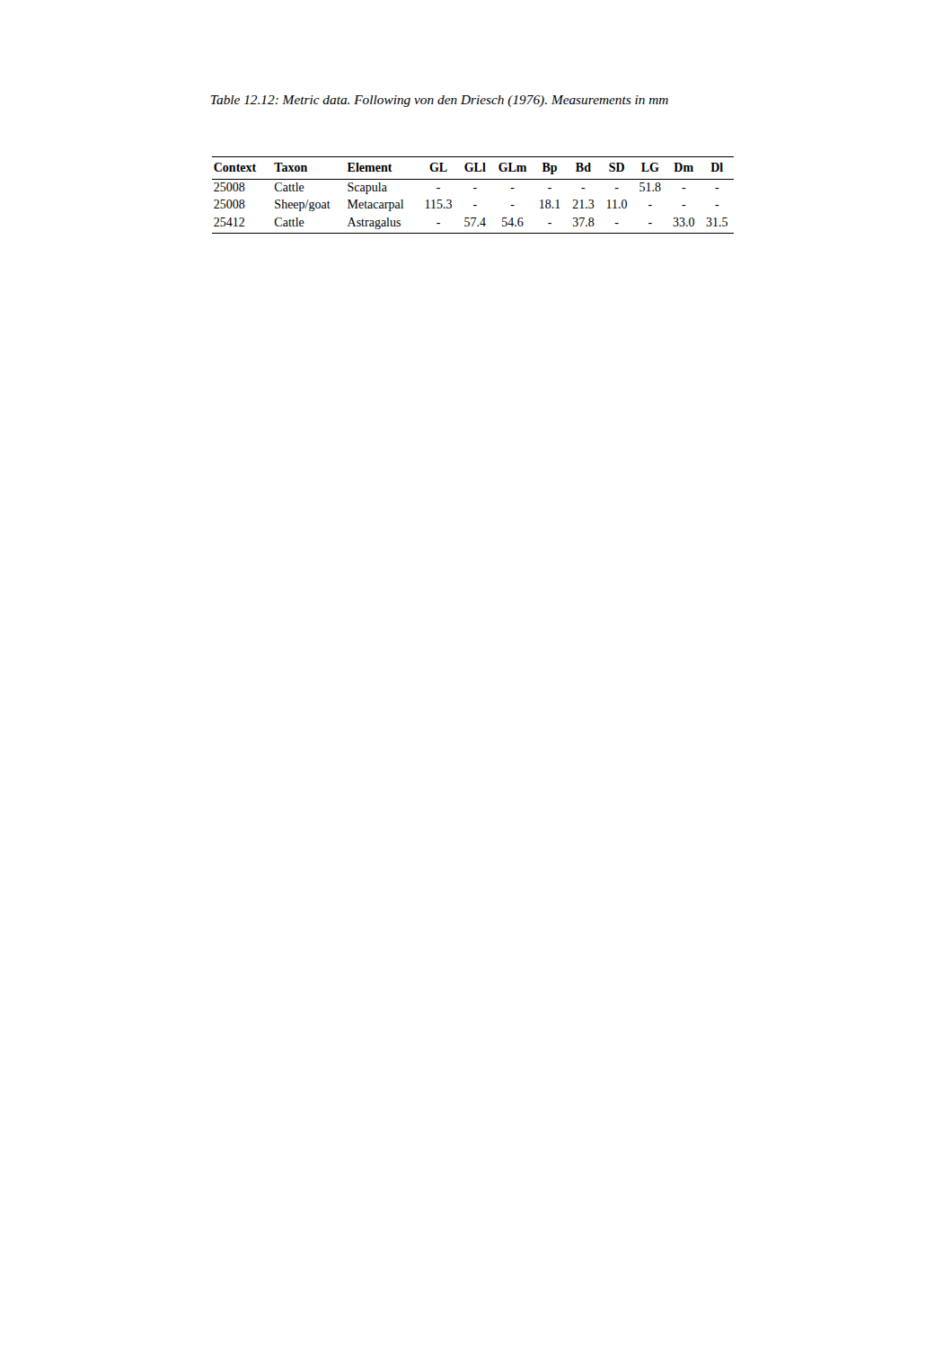Table 12.12: Metric data. Following von den Driesch (1976). Measurements in mm
| Context | Taxon | Element | GL | GLl | GLm | Bp | Bd | SD | LG | Dm | Dl |
| --- | --- | --- | --- | --- | --- | --- | --- | --- | --- | --- | --- |
| 25008 | Cattle | Scapula | - | - | - | - | - | - | 51.8 | - | - |
| 25008 | Sheep/goat | Metacarpal | 115.3 | - | - | 18.1 | 21.3 | 11.0 | - | - | - |
| 25412 | Cattle | Astragalus | - | 57.4 | 54.6 | - | 37.8 | - | - | 33.0 | 31.5 |